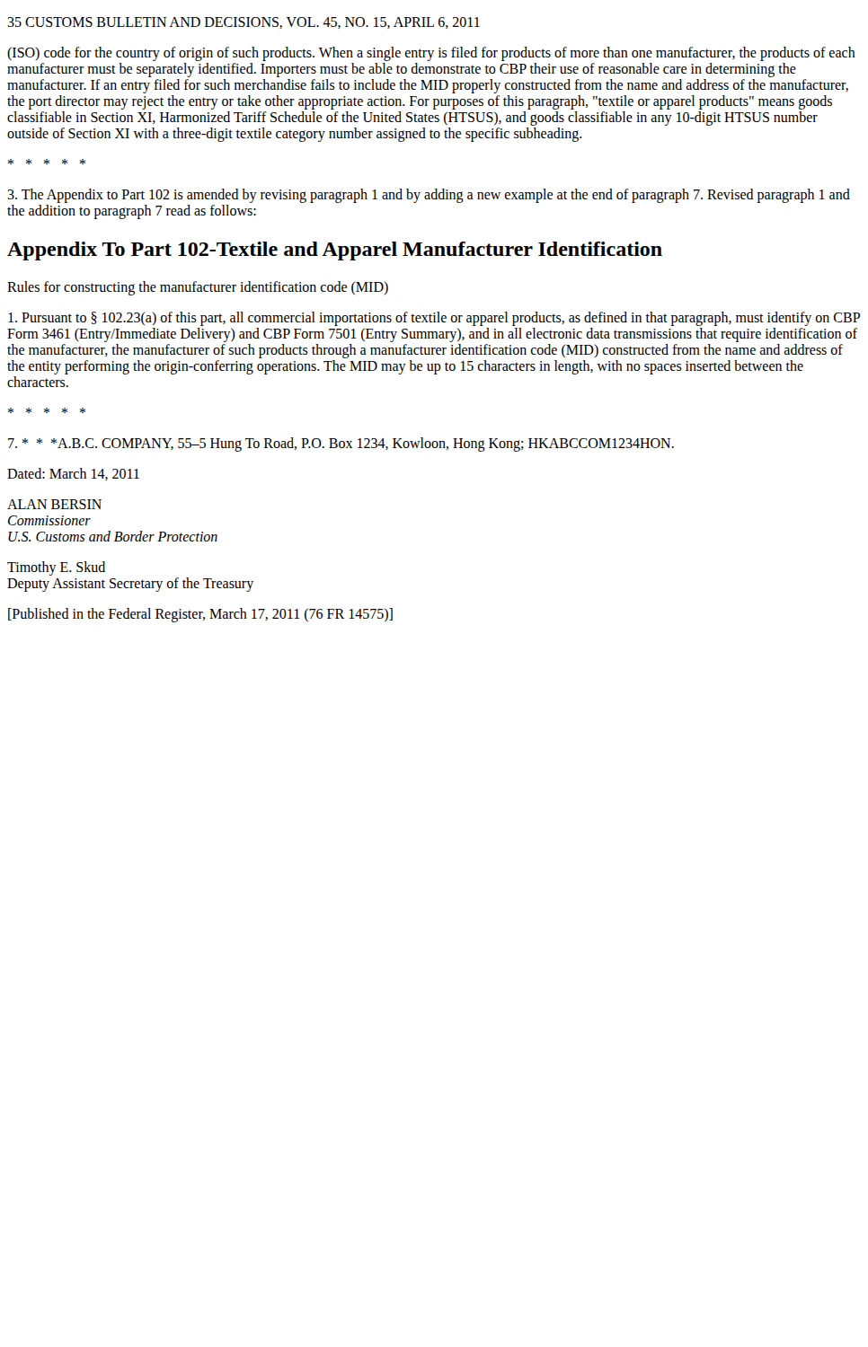35 CUSTOMS BULLETIN AND DECISIONS, VOL. 45, NO. 15, APRIL 6, 2011
(ISO) code for the country of origin of such products. When a single entry is filed for products of more than one manufacturer, the products of each manufacturer must be separately identified. Importers must be able to demonstrate to CBP their use of reasonable care in determining the manufacturer. If an entry filed for such merchandise fails to include the MID properly constructed from the name and address of the manufacturer, the port director may reject the entry or take other appropriate action. For purposes of this paragraph, "textile or apparel products" means goods classifiable in Section XI, Harmonized Tariff Schedule of the United States (HTSUS), and goods classifiable in any 10-digit HTSUS number outside of Section XI with a three-digit textile category number assigned to the specific subheading.
* * * * *
3. The Appendix to Part 102 is amended by revising paragraph 1 and by adding a new example at the end of paragraph 7. Revised paragraph 1 and the addition to paragraph 7 read as follows:
Appendix To Part 102-Textile and Apparel Manufacturer Identification
Rules for constructing the manufacturer identification code (MID)
1. Pursuant to § 102.23(a) of this part, all commercial importations of textile or apparel products, as defined in that paragraph, must identify on CBP Form 3461 (Entry/Immediate Delivery) and CBP Form 7501 (Entry Summary), and in all electronic data transmissions that require identification of the manufacturer, the manufacturer of such products through a manufacturer identification code (MID) constructed from the name and address of the entity performing the origin-conferring operations. The MID may be up to 15 characters in length, with no spaces inserted between the characters.
* * * * *
7. * * *A.B.C. COMPANY, 55–5 Hung To Road, P.O. Box 1234, Kowloon, Hong Kong; HKABCCOM1234HON.
Dated: March 14, 2011
ALAN BERSIN
Commissioner
U.S. Customs and Border Protection
Timothy E. Skud
Deputy Assistant Secretary of the Treasury
[Published in the Federal Register, March 17, 2011 (76 FR 14575)]